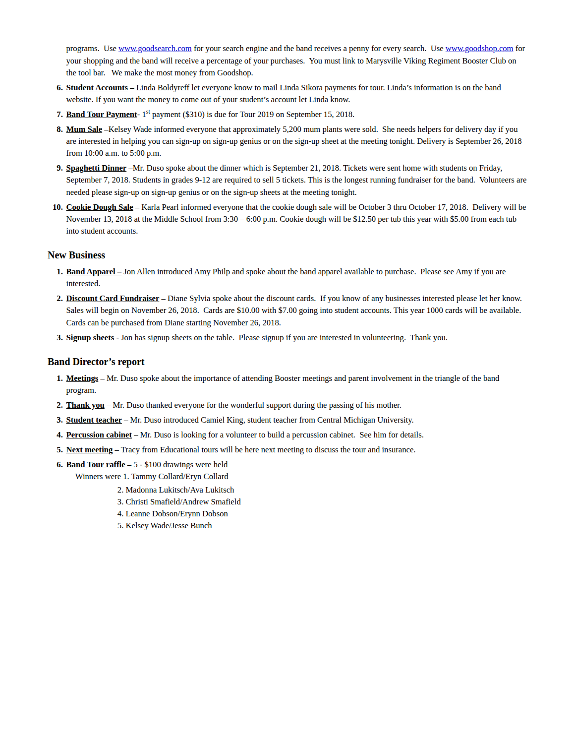programs. Use www.goodsearch.com for your search engine and the band receives a penny for every search. Use www.goodshop.com for your shopping and the band will receive a percentage of your purchases. You must link to Marysville Viking Regiment Booster Club on the tool bar. We make the most money from Goodshop.
Student Accounts – Linda Boldyreff let everyone know to mail Linda Sikora payments for tour. Linda’s information is on the band website. If you want the money to come out of your student’s account let Linda know.
Band Tour Payment- 1st payment ($310) is due for Tour 2019 on September 15, 2018.
Mum Sale –Kelsey Wade informed everyone that approximately 5,200 mum plants were sold. She needs helpers for delivery day if you are interested in helping you can sign-up on sign-up genius or on the sign-up sheet at the meeting tonight. Delivery is September 26, 2018 from 10:00 a.m. to 5:00 p.m.
Spaghetti Dinner –Mr. Duso spoke about the dinner which is September 21, 2018. Tickets were sent home with students on Friday, September 7, 2018. Students in grades 9-12 are required to sell 5 tickets. This is the longest running fundraiser for the band. Volunteers are needed please sign-up on sign-up genius or on the sign-up sheets at the meeting tonight.
Cookie Dough Sale – Karla Pearl informed everyone that the cookie dough sale will be October 3 thru October 17, 2018. Delivery will be November 13, 2018 at the Middle School from 3:30 – 6:00 p.m. Cookie dough will be $12.50 per tub this year with $5.00 from each tub into student accounts.
New Business
Band Apparel – Jon Allen introduced Amy Philp and spoke about the band apparel available to purchase. Please see Amy if you are interested.
Discount Card Fundraiser – Diane Sylvia spoke about the discount cards. If you know of any businesses interested please let her know. Sales will begin on November 26, 2018. Cards are $10.00 with $7.00 going into student accounts. This year 1000 cards will be available. Cards can be purchased from Diane starting November 26, 2018.
Signup sheets - Jon has signup sheets on the table. Please signup if you are interested in volunteering. Thank you.
Band Director’s report
Meetings – Mr. Duso spoke about the importance of attending Booster meetings and parent involvement in the triangle of the band program.
Thank you – Mr. Duso thanked everyone for the wonderful support during the passing of his mother.
Student teacher – Mr. Duso introduced Camiel King, student teacher from Central Michigan University.
Percussion cabinet – Mr. Duso is looking for a volunteer to build a percussion cabinet. See him for details.
Next meeting – Tracy from Educational tours will be here next meeting to discuss the tour and insurance.
Band Tour raffle – 5 - $100 drawings were held
Winners were 1. Tammy Collard/Eryn Collard
2. Madonna Lukitsch/Ava Lukitsch
3. Christi Smafield/Andrew Smafield
4. Leanne Dobson/Erynn Dobson
5. Kelsey Wade/Jesse Bunch